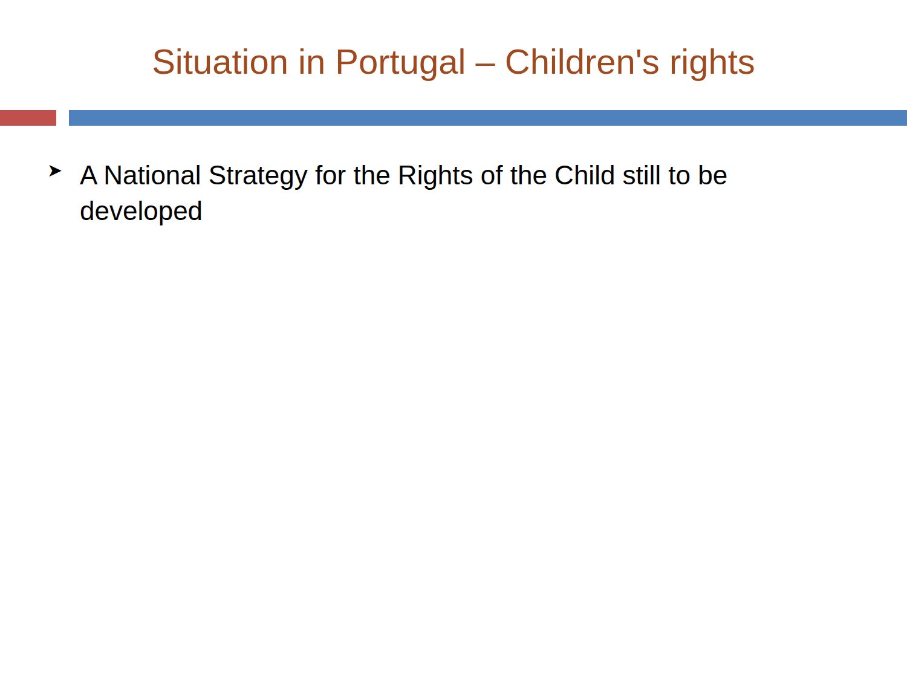Situation in Portugal – Children's rights
A National Strategy for the Rights of the Child still to be developed